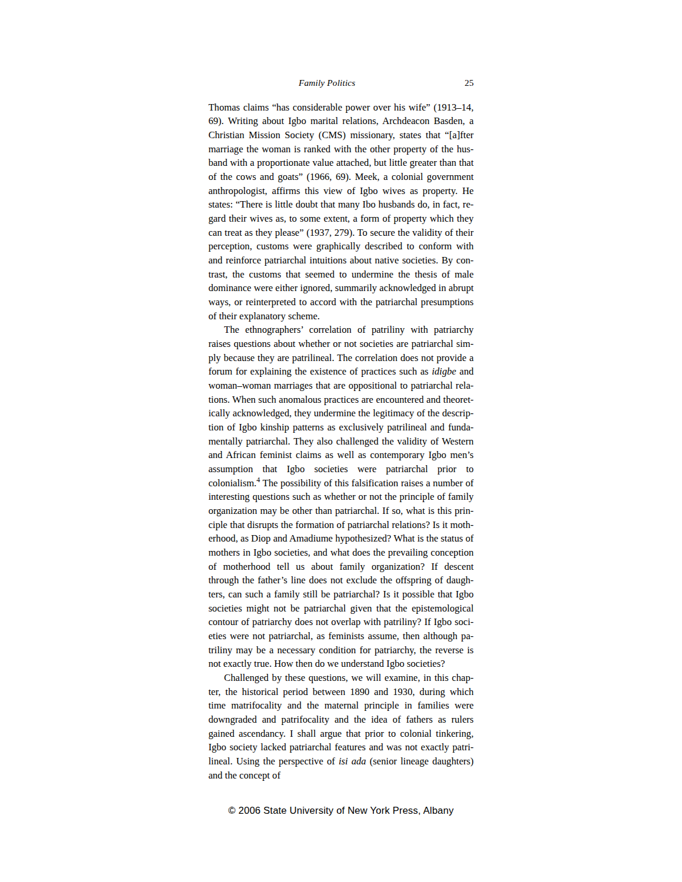Family Politics 25
Thomas claims “has considerable power over his wife” (1913–14, 69). Writing about Igbo marital relations, Archdeacon Basden, a Christian Mission Society (CMS) missionary, states that “[a]fter marriage the woman is ranked with the other property of the husband with a proportionate value attached, but little greater than that of the cows and goats” (1966, 69). Meek, a colonial government anthropologist, affirms this view of Igbo wives as property. He states: “There is little doubt that many Ibo husbands do, in fact, regard their wives as, to some extent, a form of property which they can treat as they please” (1937, 279). To secure the validity of their perception, customs were graphically described to conform with and reinforce patriarchal intuitions about native societies. By contrast, the customs that seemed to undermine the thesis of male dominance were either ignored, summarily acknowledged in abrupt ways, or reinterpreted to accord with the patriarchal presumptions of their explanatory scheme.
The ethnographers’ correlation of patriliny with patriarchy raises questions about whether or not societies are patriarchal simply because they are patrilineal. The correlation does not provide a forum for explaining the existence of practices such as idigbe and woman–woman marriages that are oppositional to patriarchal relations. When such anomalous practices are encountered and theoretically acknowledged, they undermine the legitimacy of the description of Igbo kinship patterns as exclusively patrilineal and fundamentally patriarchal. They also challenged the validity of Western and African feminist claims as well as contemporary Igbo men’s assumption that Igbo societies were patriarchal prior to colonialism.4 The possibility of this falsification raises a number of interesting questions such as whether or not the principle of family organization may be other than patriarchal. If so, what is this principle that disrupts the formation of patriarchal relations? Is it motherhood, as Diop and Amadiume hypothesized? What is the status of mothers in Igbo societies, and what does the prevailing conception of motherhood tell us about family organization? If descent through the father’s line does not exclude the offspring of daughters, can such a family still be patriarchal? Is it possible that Igbo societies might not be patriarchal given that the epistemological contour of patriarchy does not overlap with patriliny? If Igbo societies were not patriarchal, as feminists assume, then although patriliny may be a necessary condition for patriarchy, the reverse is not exactly true. How then do we understand Igbo societies?
Challenged by these questions, we will examine, in this chapter, the historical period between 1890 and 1930, during which time matrifocality and the maternal principle in families were downgraded and patrifocality and the idea of fathers as rulers gained ascendancy. I shall argue that prior to colonial tinkering, Igbo society lacked patriarchal features and was not exactly patrilineal. Using the perspective of isi ada (senior lineage daughters) and the concept of
© 2006 State University of New York Press, Albany